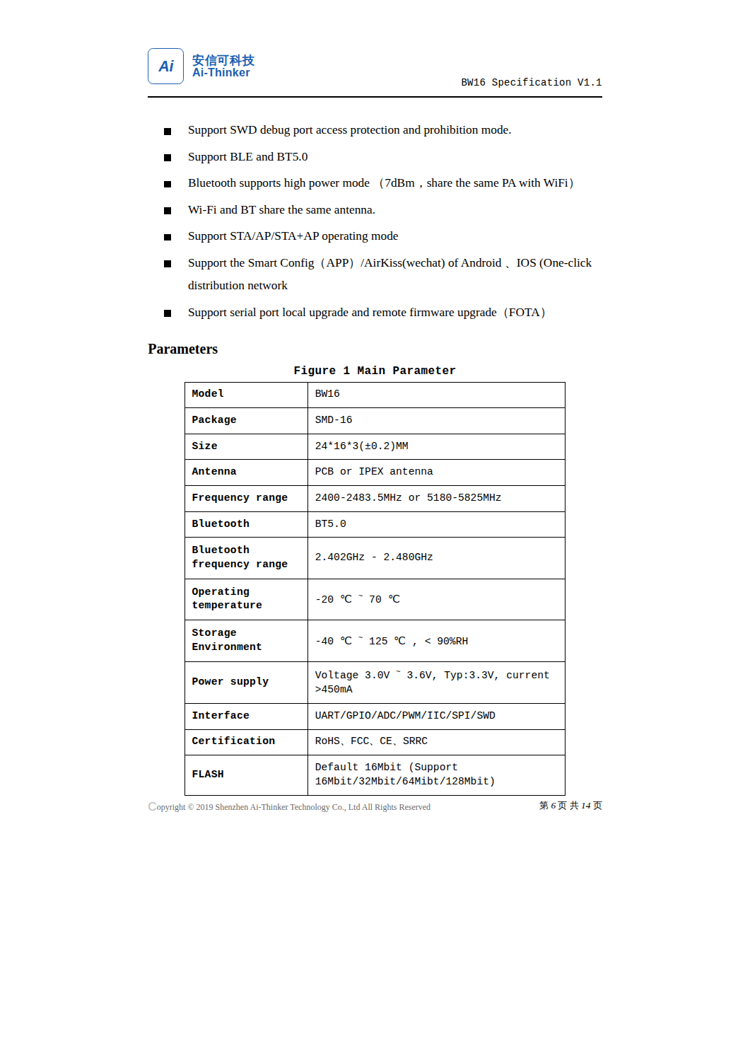Ai 安信可科技
Ai-Thinker
BW16 Specification V1.1
Support SWD debug port access protection and prohibition mode.
Support BLE and BT5.0
Bluetooth supports high power mode （7dBm，share the same PA with WiFi）
Wi-Fi and BT share the same antenna.
Support STA/AP/STA+AP operating mode
Support the Smart Config（APP）/AirKiss(wechat) of Android 、IOS (One-click distribution network
Support serial port local upgrade and remote firmware upgrade（FOTA）
Parameters
Figure 1 Main Parameter
| Model | BW16 |
| Package | SMD-16 |
| Size | 24*16*3(±0.2)MM |
| Antenna | PCB or IPEX antenna |
| Frequency range | 2400-2483.5MHz or 5180-5825MHz |
| Bluetooth | BT5.0 |
| Bluetooth frequency range | 2.402GHz - 2.480GHz |
| Operating temperature | -20 ℃ ~ 70 ℃ |
| Storage Environment | -40 ℃ ~ 125 ℃ , < 90%RH |
| Power supply | Voltage 3.0V ~ 3.6V, Typ:3.3V, current >450mA |
| Interface | UART/GPIO/ADC/PWM/IIC/SPI/SWD |
| Certification | RoHS、FCC、CE、SRRC |
| FLASH | Default 16Mbit (Support 16Mbit/32Mbit/64Mibt/128Mbit) |
Copyright © 2019 Shenzhen Ai-Thinker Technology Co., Ltd All Rights Reserved 第 6 页 共 14 页